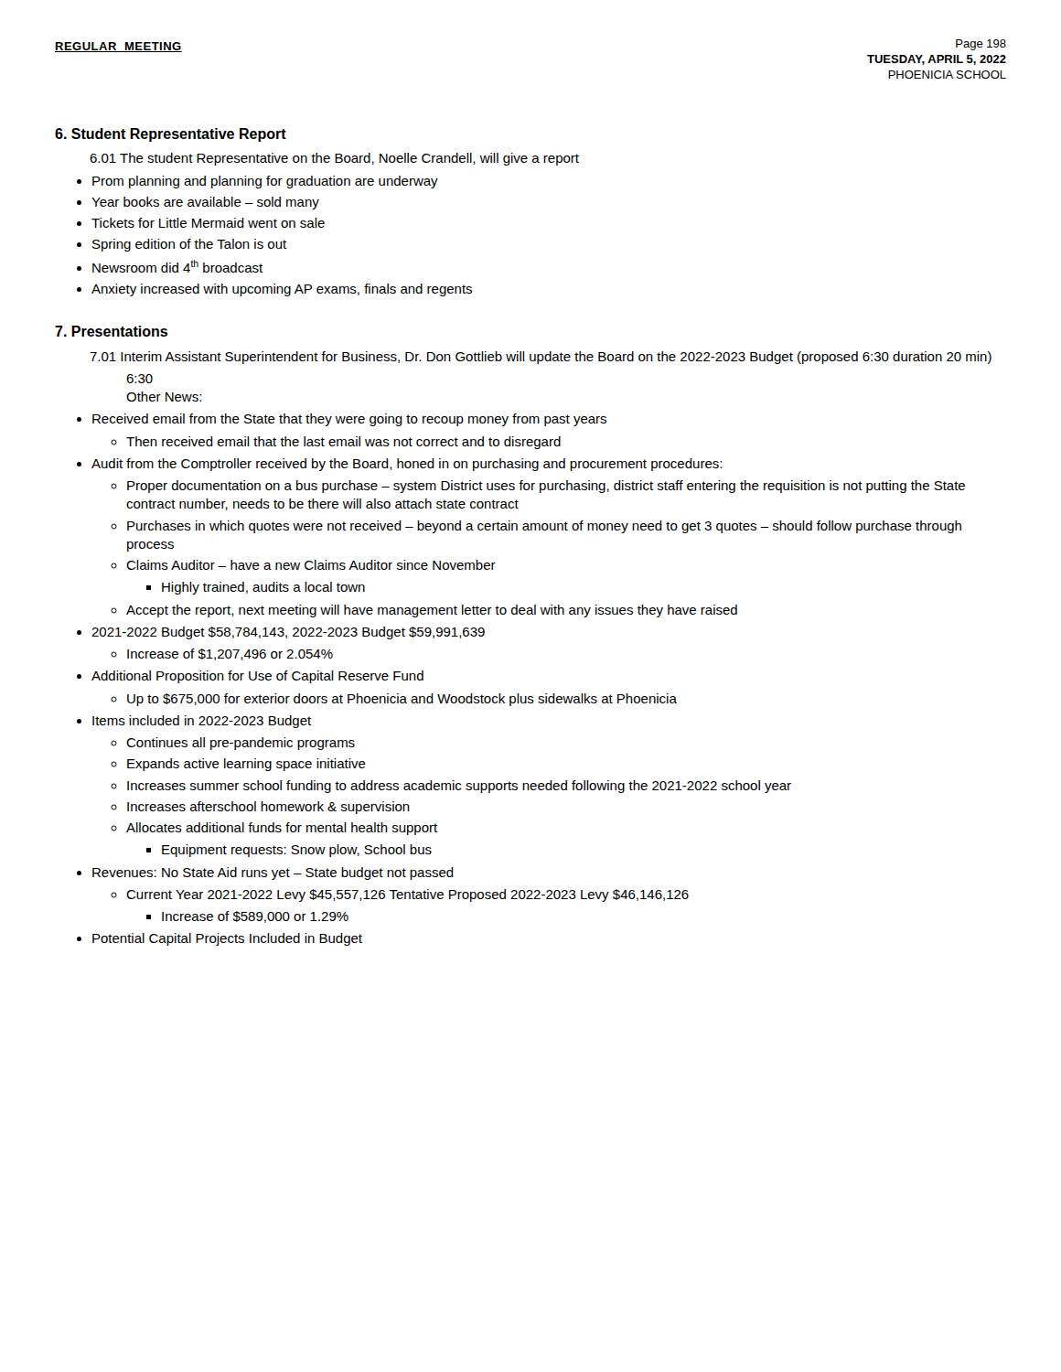REGULAR MEETING
Page 198 TUESDAY, APRIL 5, 2022 PHOENICIA SCHOOL
6. Student Representative Report
6.01 The student Representative on the Board, Noelle Crandell, will give a report
Prom planning and planning for graduation are underway
Year books are available – sold many
Tickets for Little Mermaid went on sale
Spring edition of the Talon is out
Newsroom did 4th broadcast
Anxiety increased with upcoming AP exams, finals and regents
7. Presentations
7.01 Interim Assistant Superintendent for Business, Dr. Don Gottlieb will update the Board on the 2022-2023 Budget (proposed 6:30 duration 20 min)
6:30
Other News:
Received email from the State that they were going to recoup money from past years
Then received email that the last email was not correct and to disregard
Audit from the Comptroller received by the Board, honed in on purchasing and procurement procedures:
Proper documentation on a bus purchase – system District uses for purchasing, district staff entering the requisition is not putting the State contract number, needs to be there will also attach state contract
Purchases in which quotes were not received – beyond a certain amount of money need to get 3 quotes – should follow purchase through process
Claims Auditor – have a new Claims Auditor since November
Highly trained, audits a local town
Accept the report, next meeting will have management letter to deal with any issues they have raised
2021-2022 Budget $58,784,143, 2022-2023 Budget $59,991,639
Increase of $1,207,496 or 2.054%
Additional Proposition for Use of Capital Reserve Fund
Up to $675,000 for exterior doors at Phoenicia and Woodstock plus sidewalks at Phoenicia
Items included in 2022-2023 Budget
Continues all pre-pandemic programs
Expands active learning space initiative
Increases summer school funding to address academic supports needed following the 2021-2022 school year
Increases afterschool homework & supervision
Allocates additional funds for mental health support
Equipment requests: Snow plow, School bus
Revenues: No State Aid runs yet – State budget not passed
Current Year 2021-2022 Levy $45,557,126 Tentative Proposed 2022-2023 Levy $46,146,126
Increase of $589,000 or 1.29%
Potential Capital Projects Included in Budget